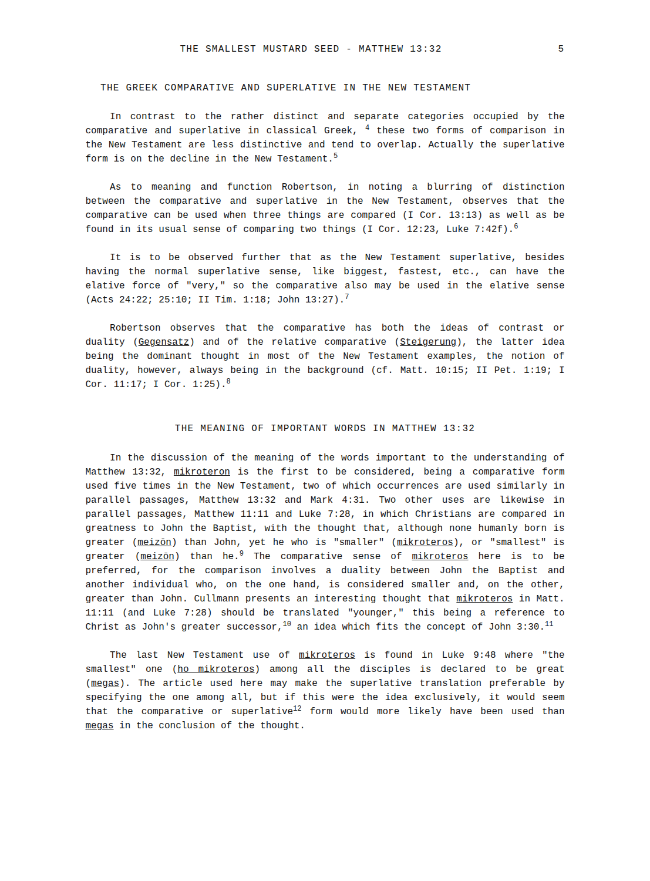THE SMALLEST MUSTARD SEED - MATTHEW 13:32 5
THE GREEK COMPARATIVE AND SUPERLATIVE IN THE NEW TESTAMENT
In contrast to the rather distinct and separate categories occupied by the comparative and superlative in classical Greek, 4 these two forms of comparison in the New Testament are less distinctive and tend to overlap. Actually the superlative form is on the decline in the New Testament.5
As to meaning and function Robertson, in noting a blurring of distinction between the comparative and superlative in the New Testament, observes that the comparative can be used when three things are compared (I Cor. 13:13) as well as be found in its usual sense of comparing two things (I Cor. 12:23, Luke 7:42f).6
It is to be observed further that as the New Testament superlative, besides having the normal superlative sense, like biggest, fastest, etc., can have the elative force of "very," so the comparative also may be used in the elative sense (Acts 24:22; 25:10; II Tim. 1:18; John 13:27).7
Robertson observes that the comparative has both the ideas of contrast or duality (Gegensatz) and of the relative comparative (Steigerung), the latter idea being the dominant thought in most of the New Testament examples, the notion of duality, however, always being in the background (cf. Matt. 10:15; II Pet. 1:19; I Cor. 11:17; I Cor. 1:25).8
THE MEANING OF IMPORTANT WORDS IN MATTHEW 13:32
In the discussion of the meaning of the words important to the understanding of Matthew 13:32, mikroteron is the first to be considered, being a comparative form used five times in the New Testament, two of which occurrences are used similarly in parallel passages, Matthew 13:32 and Mark 4:31. Two other uses are likewise in parallel passages, Matthew 11:11 and Luke 7:28, in which Christians are compared in greatness to John the Baptist, with the thought that, although none humanly born is greater (meizōn) than John, yet he who is "smaller" (mikroteros), or "smallest" is greater (meizōn) than he.9 The comparative sense of mikroteros here is to be preferred, for the comparison involves a duality between John the Baptist and another individual who, on the one hand, is considered smaller and, on the other, greater than John. Cullmann presents an interesting thought that mikroteros in Matt. 11:11 (and Luke 7:28) should be translated "younger," this being a reference to Christ as John's greater successor,10 an idea which fits the concept of John 3:30.11
The last New Testament use of mikroteros is found in Luke 9:48 where "the smallest" one (ho mikroteros) among all the disciples is declared to be great (megas). The article used here may make the superlative translation preferable by specifying the one among all, but if this were the idea exclusively, it would seem that the comparative or superlative12 form would more likely have been used than megas in the conclusion of the thought.